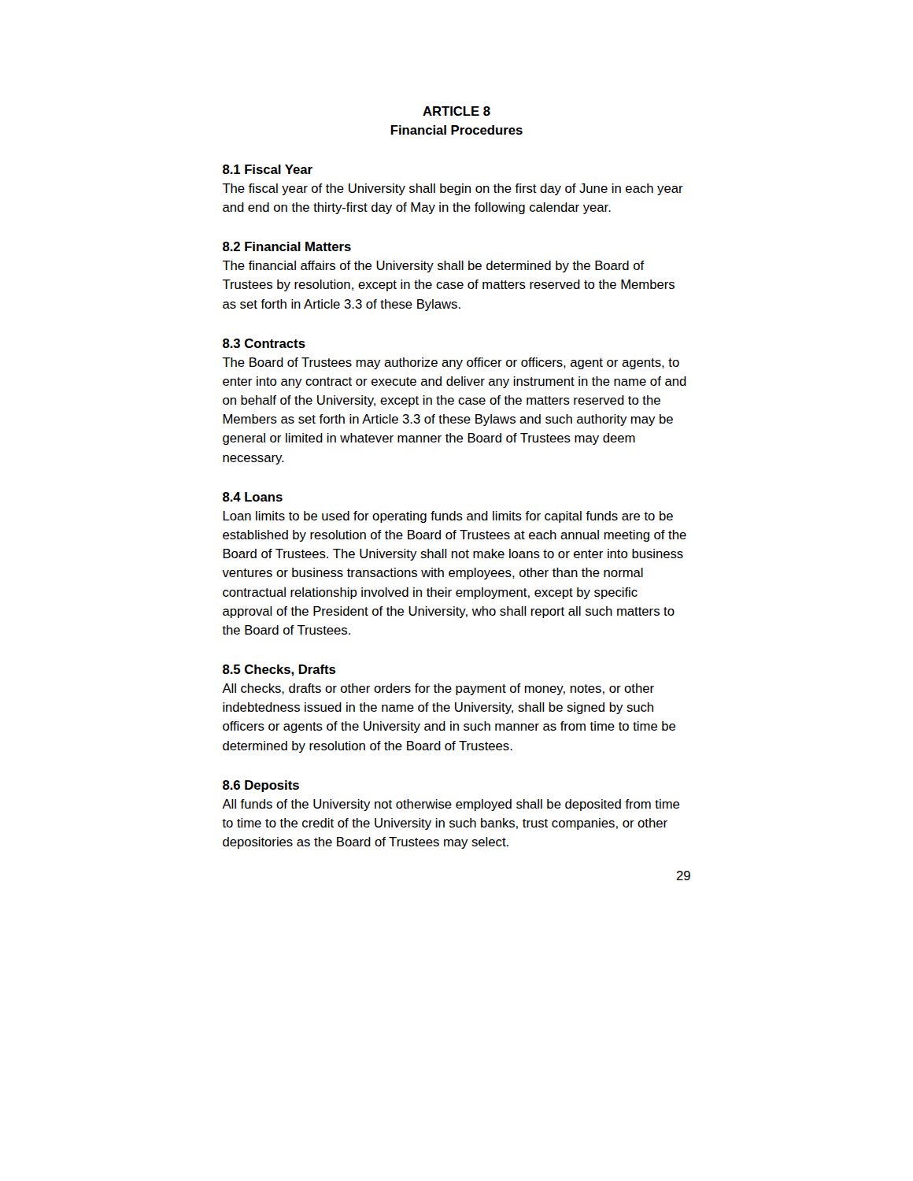ARTICLE 8 Financial Procedures
8.1 Fiscal Year
The fiscal year of the University shall begin on the first day of June in each year and end on the thirty-first day of May in the following calendar year.
8.2 Financial Matters
The financial affairs of the University shall be determined by the Board of Trustees by resolution, except in the case of matters reserved to the Members as set forth in Article 3.3 of these Bylaws.
8.3 Contracts
The Board of Trustees may authorize any officer or officers, agent or agents, to enter into any contract or execute and deliver any instrument in the name of and on behalf of the University, except in the case of the matters reserved to the Members as set forth in Article 3.3 of these Bylaws and such authority may be general or limited in whatever manner the Board of Trustees may deem necessary.
8.4 Loans
Loan limits to be used for operating funds and limits for capital funds are to be established by resolution of the Board of Trustees at each annual meeting of the Board of Trustees. The University shall not make loans to or enter into business ventures or business transactions with employees, other than the normal contractual relationship involved in their employment, except by specific approval of the President of the University, who shall report all such matters to the Board of Trustees.
8.5 Checks, Drafts
All checks, drafts or other orders for the payment of money, notes, or other indebtedness issued in the name of the University, shall be signed by such officers or agents of the University and in such manner as from time to time be determined by resolution of the Board of Trustees.
8.6 Deposits
All funds of the University not otherwise employed shall be deposited from time to time to the credit of the University in such banks, trust companies, or other depositories as the Board of Trustees may select.
29